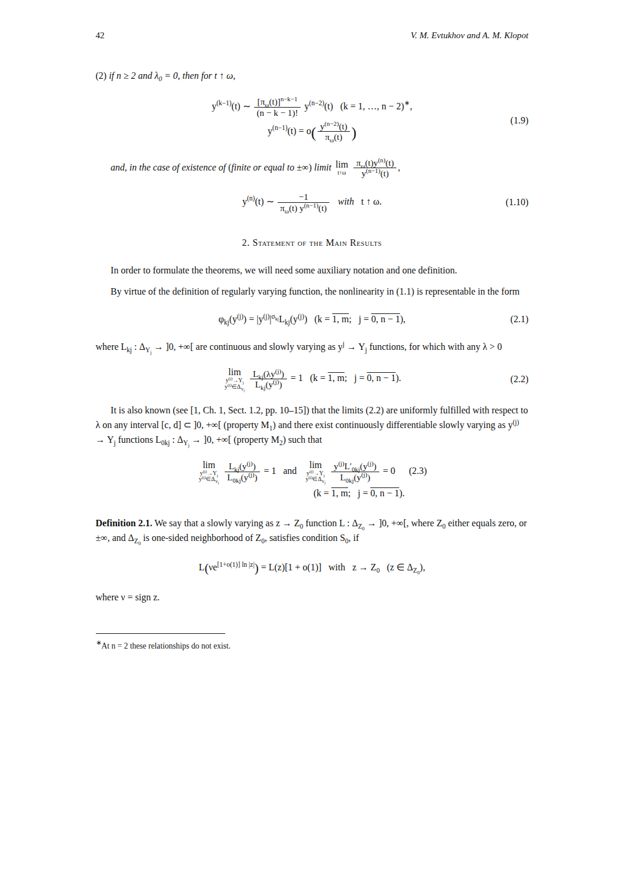42 V. M. Evtukhov and A. M. Klopot
(2) if n ≥ 2 and λ0 = 0, then for t ↑ ω,
y(k−1)(t) ∼ [πω(t)]n−k−1(n − k − 1)! y(n−2)(t) (k = 1, …, n − 2)∗, y(n−1)(t) = o(y(n−2)(t) πω(t)) (1.9)
and, in the case of existence of (finite or equal to ±∞) limit lim t↑ω πω(t)y(n)(t) y(n−1)(t),
y(n)(t) ∼ −1 πω(t) y(n−1)(t) with t ↑ ω. (1.10)
2. Statement of the Main Results
In order to formulate the theorems, we will need some auxiliary notation and one definition.
By virtue of the definition of regularly varying function, the nonlinearity in (1.1) is representable in the form
φkj(y(j)) = |y(j)|σkjLkj(y(j)) (k = 1, m; j = 0, n − 1), (2.1)
where Lkj : ΔYj → ]0, +∞[ are continuous and slowly varying as yj → Yj functions, for which with any λ > 0
lim y(j)→Yj y(j)∈ΔYj Lkj(λy(j)) Lkj(y(j)) = 1 (k = 1, m; j = 0, n − 1). (2.2)
It is also known (see [1, Ch. 1, Sect. 1.2, pp. 10–15]) that the limits (2.2) are uniformly fulfilled with respect to λ on any interval [c, d] ⊂ ]0, +∞[ (property M1) and there exist continuously differentiable slowly varying as y(j) → Yj functions L0kj : ΔYj → ]0, +∞[ (property M2) such that
lim y(j)→Yj y(j)∈ΔYj Lkj(y(j)) L0kj(y(j)) = 1 and lim y(j)→Yj y(j)∈ΔYj y(j)L′0kj(y(j)) L0kj(y(j)) = 0 (2.3) (k = 1, m; j = 0, n − 1).
Definition 2.1. We say that a slowly varying as z → Z0 function L : ΔZ0 → ]0, +∞[, where Z0 either equals zero, or ±∞, and ΔZ0 is one-sided neighborhood of Z0, satisfies condition S0, if
L(νe[1+o(1)] ln |z|) = L(z)[1 + o(1)] with z → Z0 (z ∈ ΔZ0),
where ν = sign z.
∗At n = 2 these relationships do not exist.